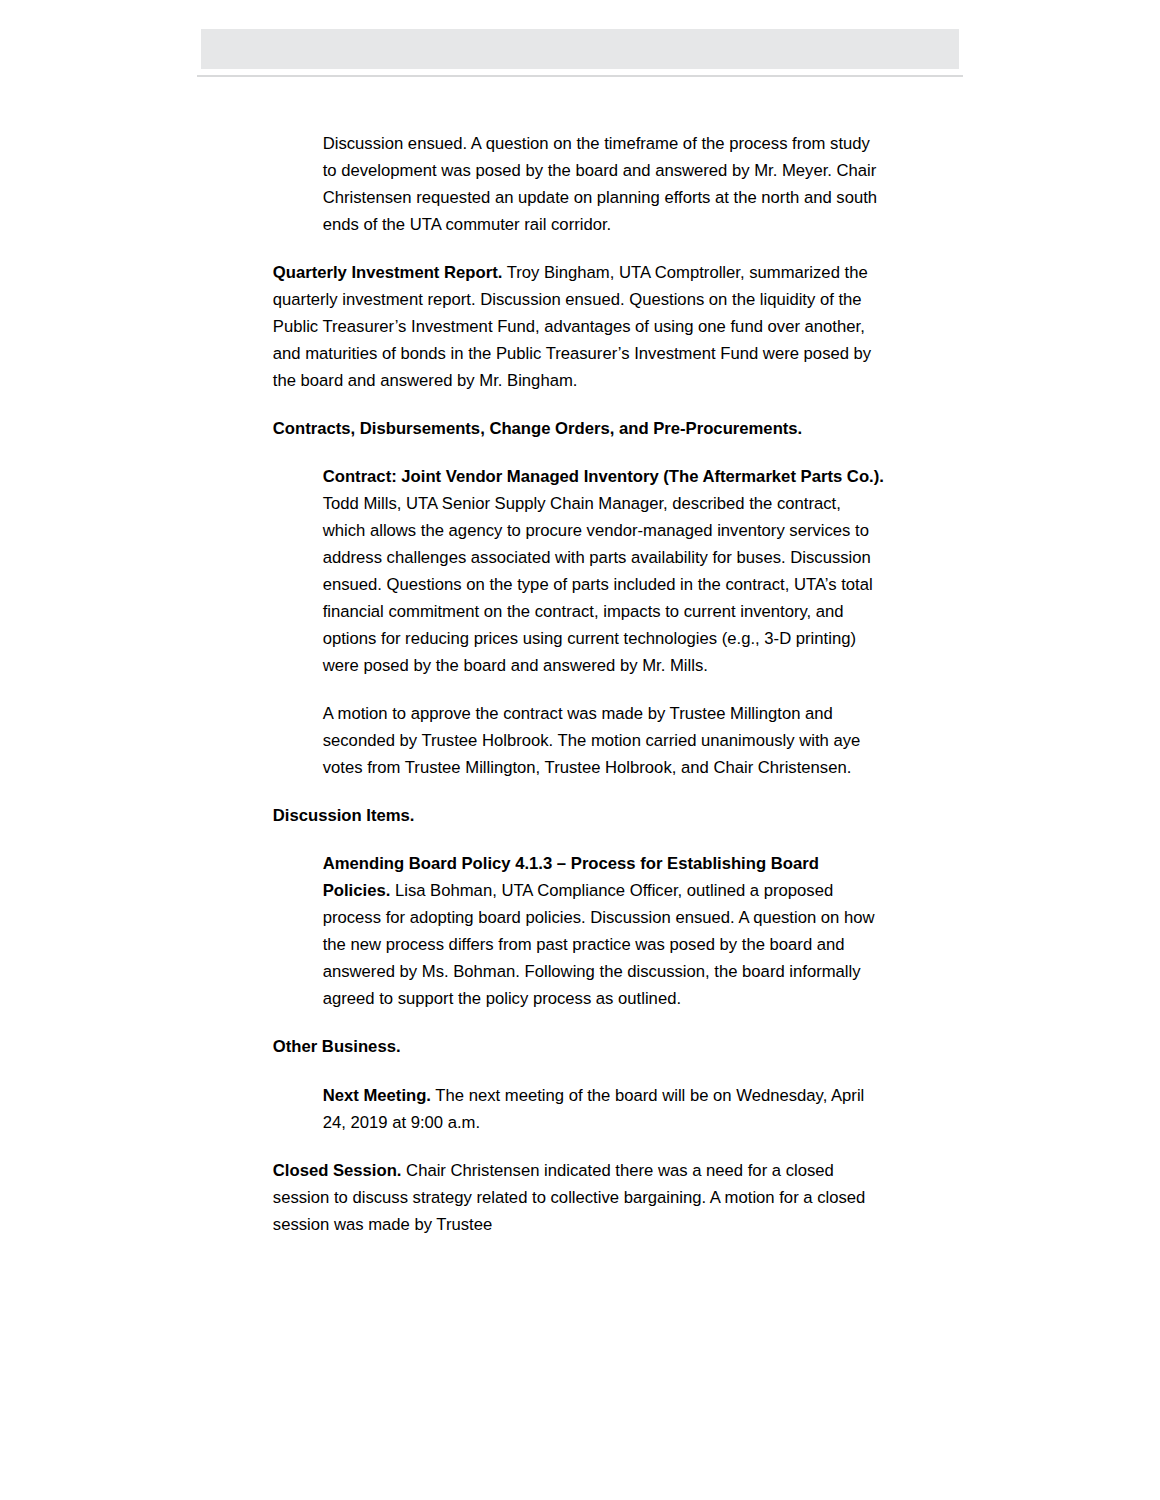Discussion ensued. A question on the timeframe of the process from study to development was posed by the board and answered by Mr. Meyer. Chair Christensen requested an update on planning efforts at the north and south ends of the UTA commuter rail corridor.
Quarterly Investment Report. Troy Bingham, UTA Comptroller, summarized the quarterly investment report. Discussion ensued. Questions on the liquidity of the Public Treasurer’s Investment Fund, advantages of using one fund over another, and maturities of bonds in the Public Treasurer’s Investment Fund were posed by the board and answered by Mr. Bingham.
Contracts, Disbursements, Change Orders, and Pre-Procurements.
Contract: Joint Vendor Managed Inventory (The Aftermarket Parts Co.). Todd Mills, UTA Senior Supply Chain Manager, described the contract, which allows the agency to procure vendor-managed inventory services to address challenges associated with parts availability for buses. Discussion ensued. Questions on the type of parts included in the contract, UTA’s total financial commitment on the contract, impacts to current inventory, and options for reducing prices using current technologies (e.g., 3-D printing) were posed by the board and answered by Mr. Mills.
A motion to approve the contract was made by Trustee Millington and seconded by Trustee Holbrook. The motion carried unanimously with aye votes from Trustee Millington, Trustee Holbrook, and Chair Christensen.
Discussion Items.
Amending Board Policy 4.1.3 – Process for Establishing Board Policies. Lisa Bohman, UTA Compliance Officer, outlined a proposed process for adopting board policies. Discussion ensued. A question on how the new process differs from past practice was posed by the board and answered by Ms. Bohman. Following the discussion, the board informally agreed to support the policy process as outlined.
Other Business.
Next Meeting. The next meeting of the board will be on Wednesday, April 24, 2019 at 9:00 a.m.
Closed Session. Chair Christensen indicated there was a need for a closed session to discuss strategy related to collective bargaining. A motion for a closed session was made by Trustee